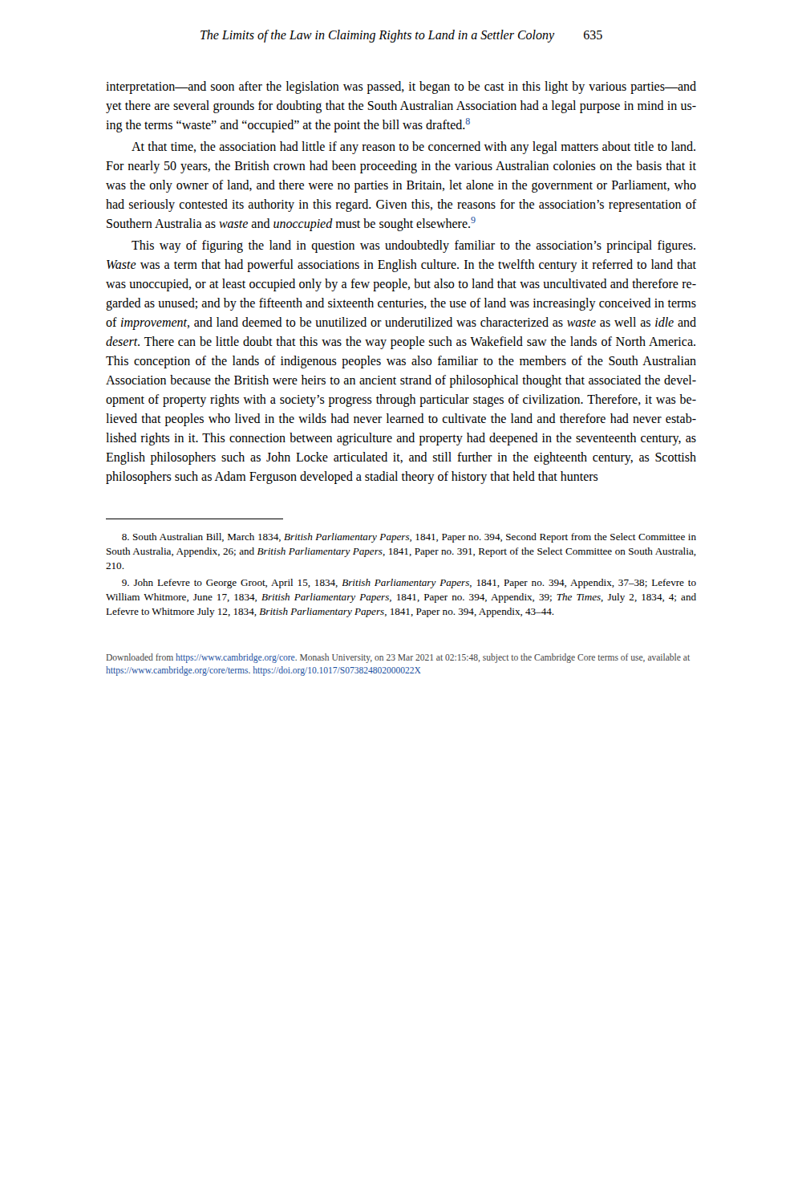The Limits of the Law in Claiming Rights to Land in a Settler Colony 635
interpretation—and soon after the legislation was passed, it began to be cast in this light by various parties—and yet there are several grounds for doubting that the South Australian Association had a legal purpose in mind in using the terms “waste” and “occupied” at the point the bill was drafted.8
At that time, the association had little if any reason to be concerned with any legal matters about title to land. For nearly 50 years, the British crown had been proceeding in the various Australian colonies on the basis that it was the only owner of land, and there were no parties in Britain, let alone in the government or Parliament, who had seriously contested its authority in this regard. Given this, the reasons for the association’s representation of Southern Australia as waste and unoccupied must be sought elsewhere.9
This way of figuring the land in question was undoubtedly familiar to the association’s principal figures. Waste was a term that had powerful associations in English culture. In the twelfth century it referred to land that was unoccupied, or at least occupied only by a few people, but also to land that was uncultivated and therefore regarded as unused; and by the fifteenth and sixteenth centuries, the use of land was increasingly conceived in terms of improvement, and land deemed to be unutilized or underutilized was characterized as waste as well as idle and desert. There can be little doubt that this was the way people such as Wakefield saw the lands of North America. This conception of the lands of indigenous peoples was also familiar to the members of the South Australian Association because the British were heirs to an ancient strand of philosophical thought that associated the development of property rights with a society’s progress through particular stages of civilization. Therefore, it was believed that peoples who lived in the wilds had never learned to cultivate the land and therefore had never established rights in it. This connection between agriculture and property had deepened in the seventeenth century, as English philosophers such as John Locke articulated it, and still further in the eighteenth century, as Scottish philosophers such as Adam Ferguson developed a stadial theory of history that held that hunters
8. South Australian Bill, March 1834, British Parliamentary Papers, 1841, Paper no. 394, Second Report from the Select Committee in South Australia, Appendix, 26; and British Parliamentary Papers, 1841, Paper no. 391, Report of the Select Committee on South Australia, 210.
9. John Lefevre to George Groot, April 15, 1834, British Parliamentary Papers, 1841, Paper no. 394, Appendix, 37–38; Lefevre to William Whitmore, June 17, 1834, British Parliamentary Papers, 1841, Paper no. 394, Appendix, 39; The Times, July 2, 1834, 4; and Lefevre to Whitmore July 12, 1834, British Parliamentary Papers, 1841, Paper no. 394, Appendix, 43–44.
Downloaded from https://www.cambridge.org/core. Monash University, on 23 Mar 2021 at 02:15:48, subject to the Cambridge Core terms of use, available at https://www.cambridge.org/core/terms. https://doi.org/10.1017/S073824802000022X